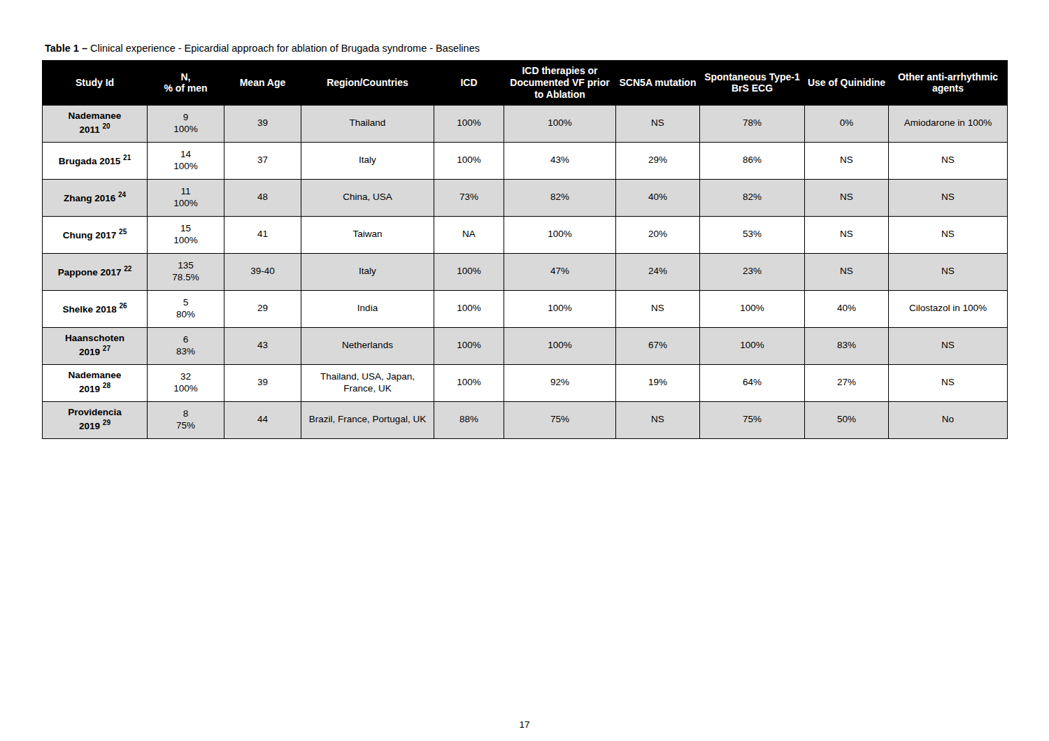Table 1 – Clinical experience - Epicardial approach for ablation of Brugada syndrome - Baselines
| Study Id | N, % of men | Mean Age | Region/Countries | ICD | ICD therapies or Documented VF prior to Ablation | SCN5A mutation | Spontaneous Type-1 BrS ECG | Use of Quinidine | Other anti-arrhythmic agents |
| --- | --- | --- | --- | --- | --- | --- | --- | --- | --- |
| Nademanee 2011 20 | 9 100% | 39 | Thailand | 100% | 100% | NS | 78% | 0% | Amiodarone in 100% |
| Brugada 2015 21 | 14 100% | 37 | Italy | 100% | 43% | 29% | 86% | NS | NS |
| Zhang 2016 24 | 11 100% | 48 | China, USA | 73% | 82% | 40% | 82% | NS | NS |
| Chung 2017 25 | 15 100% | 41 | Taiwan | NA | 100% | 20% | 53% | NS | NS |
| Pappone 2017 22 | 135 78.5% | 39-40 | Italy | 100% | 47% | 24% | 23% | NS | NS |
| Shelke 2018 26 | 5 80% | 29 | India | 100% | 100% | NS | 100% | 40% | Cilostazol in 100% |
| Haanschoten 2019 27 | 6 83% | 43 | Netherlands | 100% | 100% | 67% | 100% | 83% | NS |
| Nademanee 2019 28 | 32 100% | 39 | Thailand, USA, Japan, France, UK | 100% | 92% | 19% | 64% | 27% | NS |
| Providencia 2019 29 | 8 75% | 44 | Brazil, France, Portugal, UK | 88% | 75% | NS | 75% | 50% | No |
17